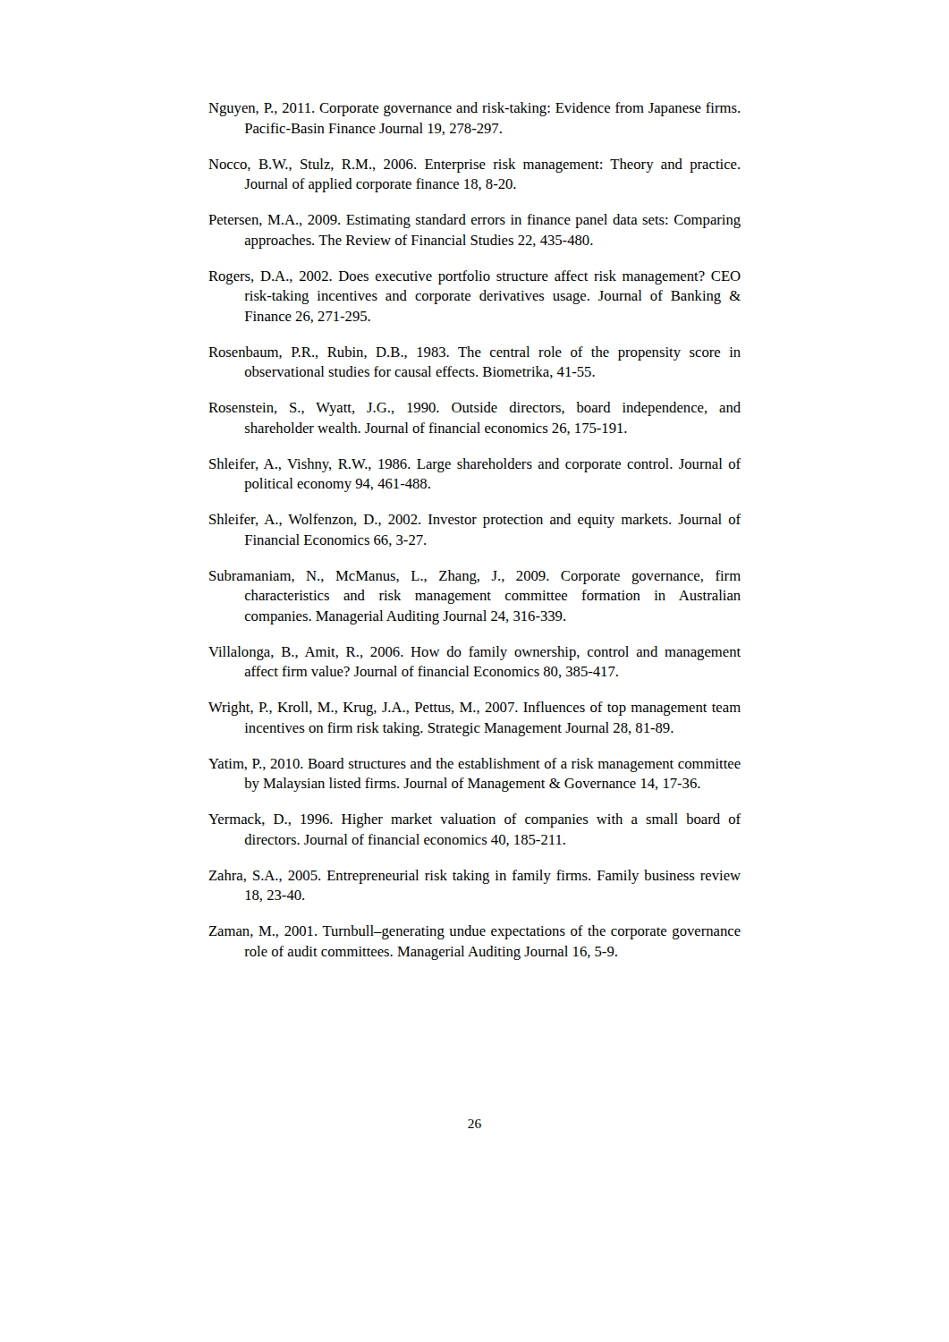Nguyen, P., 2011. Corporate governance and risk-taking: Evidence from Japanese firms. Pacific-Basin Finance Journal 19, 278-297.
Nocco, B.W., Stulz, R.M., 2006. Enterprise risk management: Theory and practice. Journal of applied corporate finance 18, 8-20.
Petersen, M.A., 2009. Estimating standard errors in finance panel data sets: Comparing approaches. The Review of Financial Studies 22, 435-480.
Rogers, D.A., 2002. Does executive portfolio structure affect risk management? CEO risk-taking incentives and corporate derivatives usage. Journal of Banking & Finance 26, 271-295.
Rosenbaum, P.R., Rubin, D.B., 1983. The central role of the propensity score in observational studies for causal effects. Biometrika, 41-55.
Rosenstein, S., Wyatt, J.G., 1990. Outside directors, board independence, and shareholder wealth. Journal of financial economics 26, 175-191.
Shleifer, A., Vishny, R.W., 1986. Large shareholders and corporate control. Journal of political economy 94, 461-488.
Shleifer, A., Wolfenzon, D., 2002. Investor protection and equity markets. Journal of Financial Economics 66, 3-27.
Subramaniam, N., McManus, L., Zhang, J., 2009. Corporate governance, firm characteristics and risk management committee formation in Australian companies. Managerial Auditing Journal 24, 316-339.
Villalonga, B., Amit, R., 2006. How do family ownership, control and management affect firm value? Journal of financial Economics 80, 385-417.
Wright, P., Kroll, M., Krug, J.A., Pettus, M., 2007. Influences of top management team incentives on firm risk taking. Strategic Management Journal 28, 81-89.
Yatim, P., 2010. Board structures and the establishment of a risk management committee by Malaysian listed firms. Journal of Management & Governance 14, 17-36.
Yermack, D., 1996. Higher market valuation of companies with a small board of directors. Journal of financial economics 40, 185-211.
Zahra, S.A., 2005. Entrepreneurial risk taking in family firms. Family business review 18, 23-40.
Zaman, M., 2001. Turnbull–generating undue expectations of the corporate governance role of audit committees. Managerial Auditing Journal 16, 5-9.
26